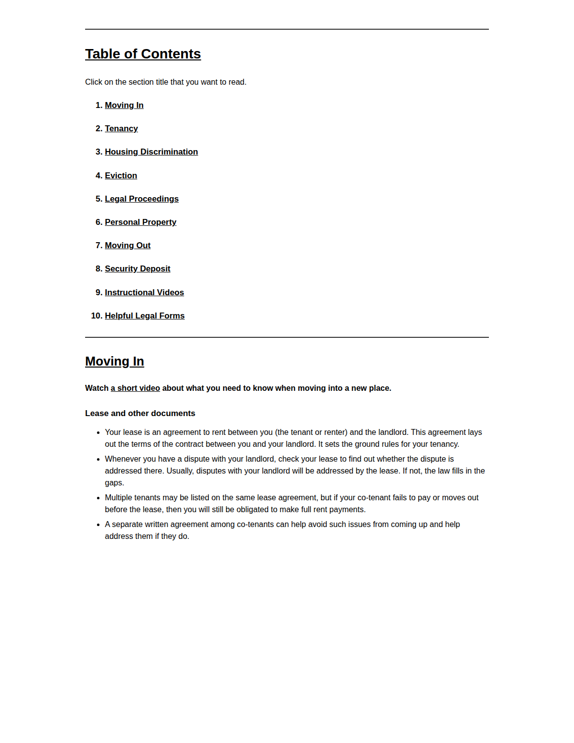Table of Contents
Click on the section title that you want to read.
Moving In
Tenancy
Housing Discrimination
Eviction
Legal Proceedings
Personal Property
Moving Out
Security Deposit
Instructional Videos
Helpful Legal Forms
Moving In
Watch a short video about what you need to know when moving into a new place.
Lease and other documents
Your lease is an agreement to rent between you (the tenant or renter) and the landlord. This agreement lays out the terms of the contract between you and your landlord. It sets the ground rules for your tenancy.
Whenever you have a dispute with your landlord, check your lease to find out whether the dispute is addressed there. Usually, disputes with your landlord will be addressed by the lease. If not, the law fills in the gaps.
Multiple tenants may be listed on the same lease agreement, but if your co-tenant fails to pay or moves out before the lease, then you will still be obligated to make full rent payments.
A separate written agreement among co-tenants can help avoid such issues from coming up and help address them if they do.